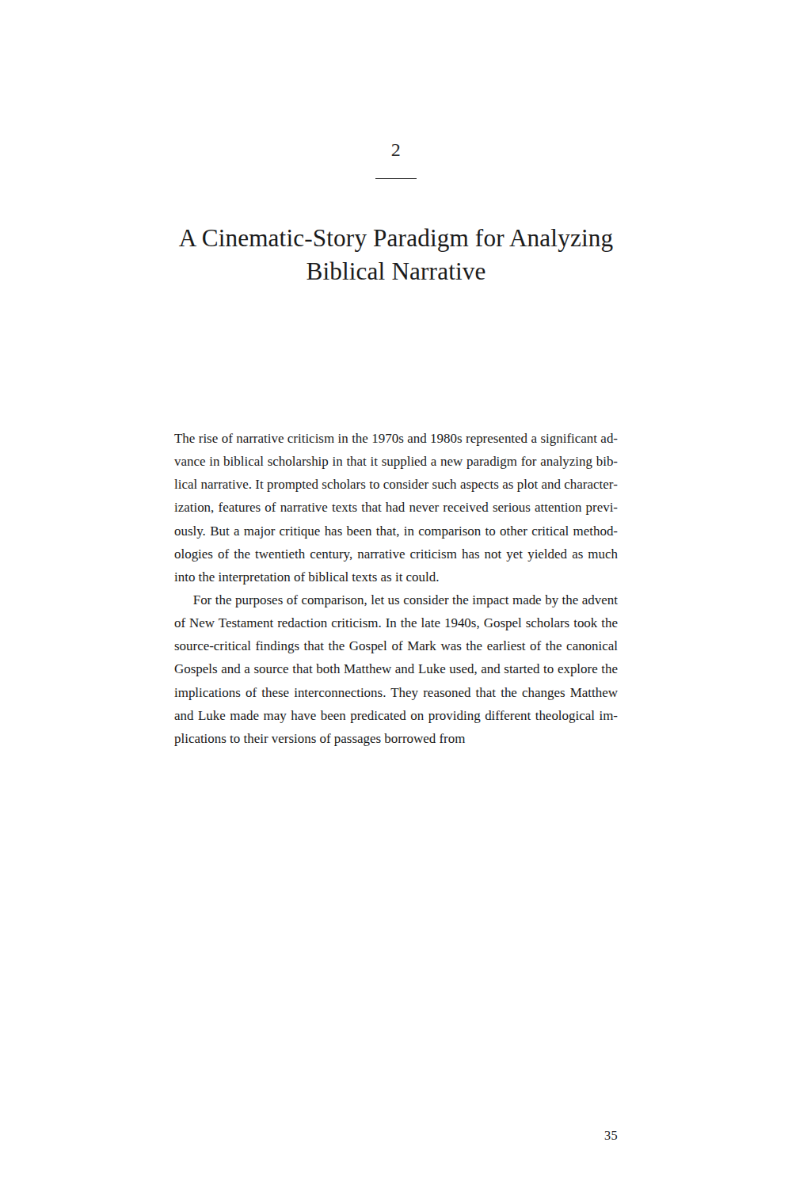2
A Cinematic-Story Paradigm for Analyzing
Biblical Narrative
The rise of narrative criticism in the 1970s and 1980s represented a significant advance in biblical scholarship in that it supplied a new paradigm for analyzing biblical narrative. It prompted scholars to consider such aspects as plot and characterization, features of narrative texts that had never received serious attention previously. But a major critique has been that, in comparison to other critical methodologies of the twentieth century, narrative criticism has not yet yielded as much into the interpretation of biblical texts as it could.
For the purposes of comparison, let us consider the impact made by the advent of New Testament redaction criticism. In the late 1940s, Gospel scholars took the source-critical findings that the Gospel of Mark was the earliest of the canonical Gospels and a source that both Matthew and Luke used, and started to explore the implications of these interconnections. They reasoned that the changes Matthew and Luke made may have been predicated on providing different theological implications to their versions of passages borrowed from
35